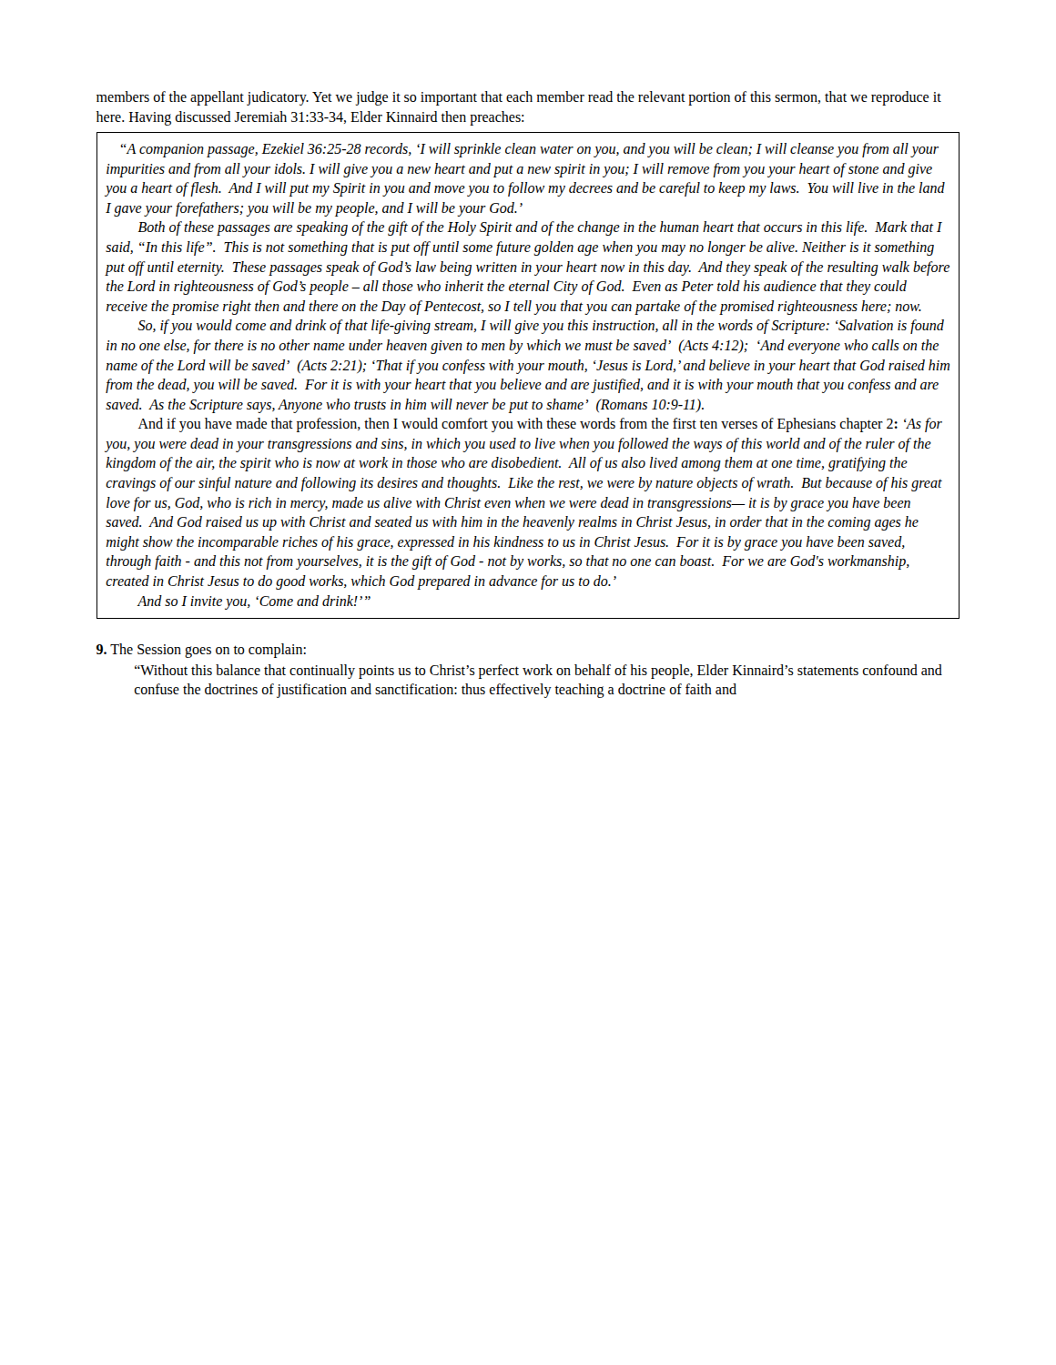members of the appellant judicatory. Yet we judge it so important that each member read the relevant portion of this sermon, that we reproduce it here. Having discussed Jeremiah 31:33-34, Elder Kinnaird then preaches:
“A companion passage, Ezekiel 36:25-28 records, ‘I will sprinkle clean water on you, and you will be clean; I will cleanse you from all your impurities and from all your idols. I will give you a new heart and put a new spirit in you; I will remove from you your heart of stone and give you a heart of flesh. And I will put my Spirit in you and move you to follow my decrees and be careful to keep my laws. You will live in the land I gave your forefathers; you will be my people, and I will be your God.’
Both of these passages are speaking of the gift of the Holy Spirit and of the change in the human heart that occurs in this life. Mark that I said, “In this life”. This is not something that is put off until some future golden age when you may no longer be alive. Neither is it something put off until eternity. These passages speak of God’s law being written in your heart now in this day. And they speak of the resulting walk before the Lord in righteousness of God’s people – all those who inherit the eternal City of God. Even as Peter told his audience that they could receive the promise right then and there on the Day of Pentecost, so I tell you that you can partake of the promised righteousness here; now.
So, if you would come and drink of that life-giving stream, I will give you this instruction, all in the words of Scripture: ‘Salvation is found in no one else, for there is no other name under heaven given to men by which we must be saved’ (Acts 4:12); ‘And everyone who calls on the name of the Lord will be saved’ (Acts 2:21); ‘That if you confess with your mouth, ‘Jesus is Lord,’ and believe in your heart that God raised him from the dead, you will be saved. For it is with your heart that you believe and are justified, and it is with your mouth that you confess and are saved. As the Scripture says, Anyone who trusts in him will never be put to shame’ (Romans 10:9-11).
And if you have made that profession, then I would comfort you with these words from the first ten verses of Ephesians chapter 2: ‘As for you, you were dead in your transgressions and sins, in which you used to live when you followed the ways of this world and of the ruler of the kingdom of the air, the spirit who is now at work in those who are disobedient. All of us also lived among them at one time, gratifying the cravings of our sinful nature and following its desires and thoughts. Like the rest, we were by nature objects of wrath. But because of his great love for us, God, who is rich in mercy, made us alive with Christ even when we were dead in transgressions— it is by grace you have been saved. And God raised us up with Christ and seated us with him in the heavenly realms in Christ Jesus, in order that in the coming ages he might show the incomparable riches of his grace, expressed in his kindness to us in Christ Jesus. For it is by grace you have been saved, through faith - and this not from yourselves, it is the gift of God - not by works, so that no one can boast. For we are God's workmanship, created in Christ Jesus to do good works, which God prepared in advance for us to do.’
And so I invite you, ‘Come and drink!’”
9. The Session goes on to complain:
“Without this balance that continually points us to Christ’s perfect work on behalf of his people, Elder Kinnaird’s statements confound and confuse the doctrines of justification and sanctification: thus effectively teaching a doctrine of faith and